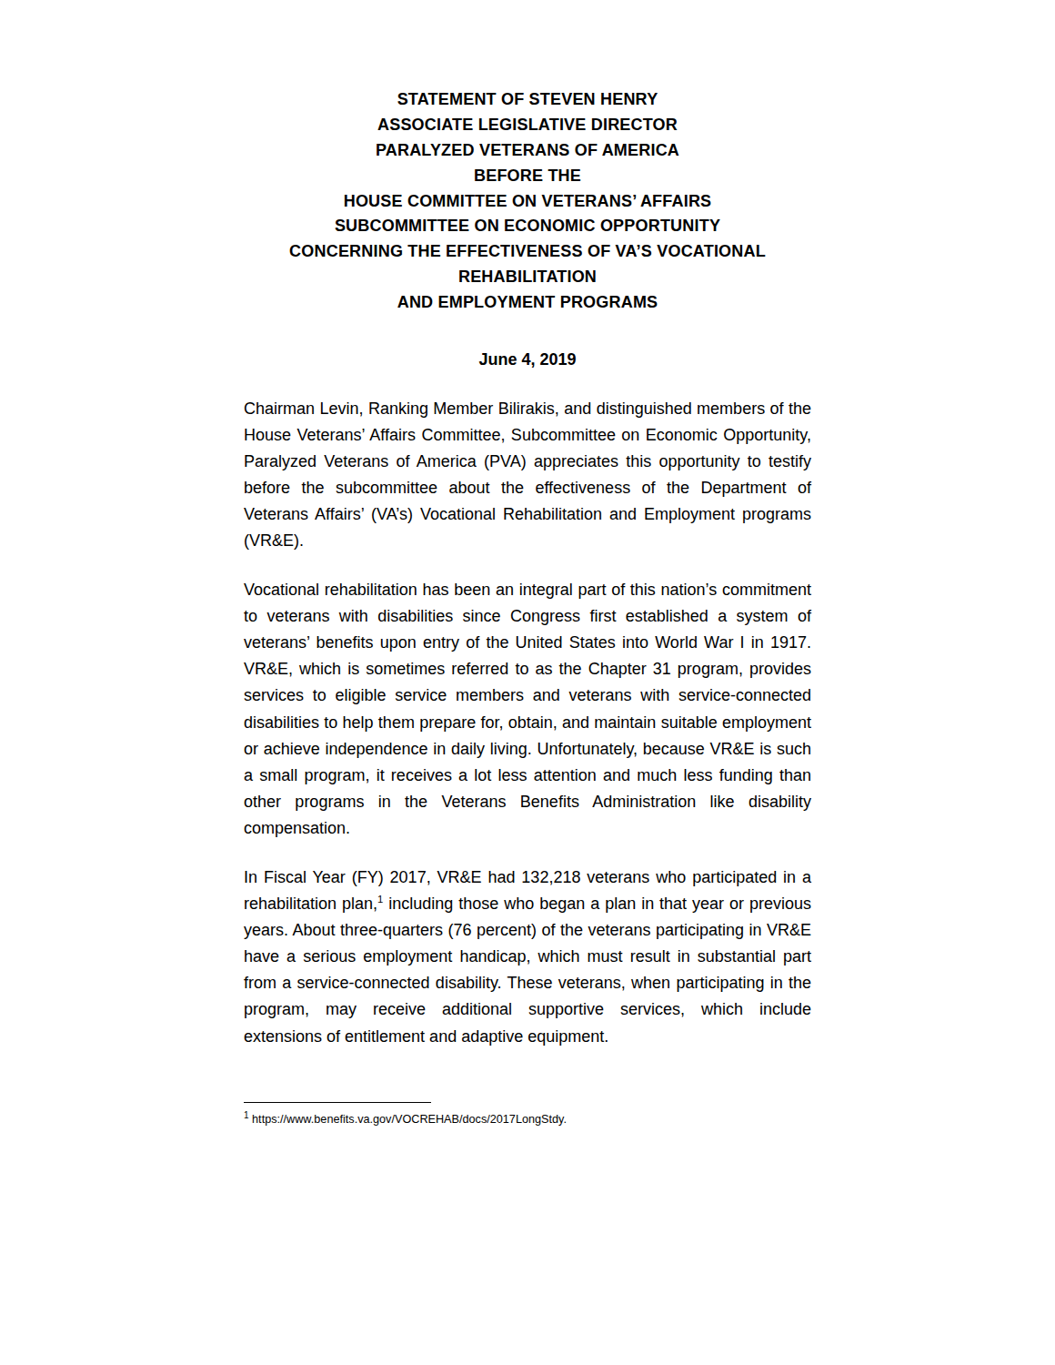STATEMENT OF STEVEN HENRY
ASSOCIATE LEGISLATIVE DIRECTOR
PARALYZED VETERANS OF AMERICA
BEFORE THE
HOUSE COMMITTEE ON VETERANS’ AFFAIRS
SUBCOMMITTEE ON ECONOMIC OPPORTUNITY
CONCERNING THE EFFECTIVENESS OF VA’S VOCATIONAL REHABILITATION
AND EMPLOYMENT PROGRAMS
June 4, 2019
Chairman Levin, Ranking Member Bilirakis, and distinguished members of the House Veterans’ Affairs Committee, Subcommittee on Economic Opportunity, Paralyzed Veterans of America (PVA) appreciates this opportunity to testify before the subcommittee about the effectiveness of the Department of Veterans Affairs’ (VA’s) Vocational Rehabilitation and Employment programs (VR&E).
Vocational rehabilitation has been an integral part of this nation’s commitment to veterans with disabilities since Congress first established a system of veterans’ benefits upon entry of the United States into World War I in 1917. VR&E, which is sometimes referred to as the Chapter 31 program, provides services to eligible service members and veterans with service-connected disabilities to help them prepare for, obtain, and maintain suitable employment or achieve independence in daily living. Unfortunately, because VR&E is such a small program, it receives a lot less attention and much less funding than other programs in the Veterans Benefits Administration like disability compensation.
In Fiscal Year (FY) 2017, VR&E had 132,218 veterans who participated in a rehabilitation plan,1 including those who began a plan in that year or previous years. About three-quarters (76 percent) of the veterans participating in VR&E have a serious employment handicap, which must result in substantial part from a service-connected disability. These veterans, when participating in the program, may receive additional supportive services, which include extensions of entitlement and adaptive equipment.
1 https://www.benefits.va.gov/VOCREHAB/docs/2017LongStdy.